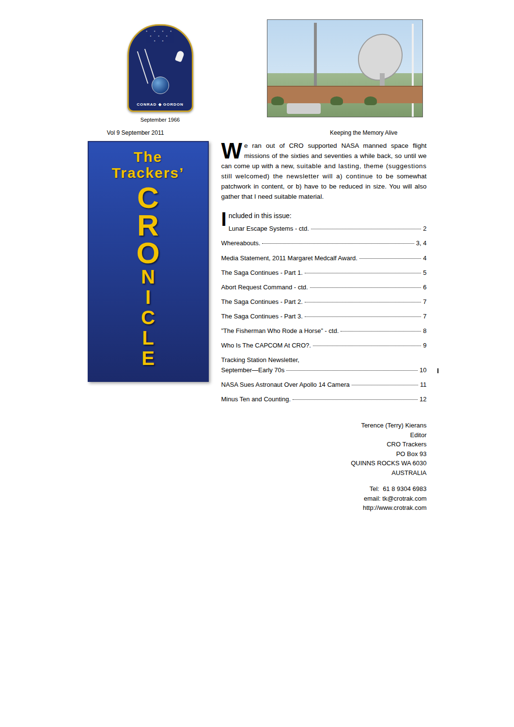* * * *
* * *
* *
CONRAD ◆ GORDON
September 1966
Vol 9 September 2011
Keeping the Memory Alive
The
Trackers’
C R O N I C L E
We ran out of CRO supported NASA manned space flight missions of the sixties and seventies a while back, so until we can come up with a new, suitable and lasting, theme (suggestions still welcomed) the newsletter will a) continue to be somewhat patchwork in content, or b) have to be reduced in size. You will also gather that I need suitable material.
Included in this issue:
Lunar Escape Systems - ctd. 2
Whereabouts. 3, 4
Media Statement, 2011 Margaret Medcalf Award. 4
The Saga Continues - Part 1. 5
Abort Request Command - ctd. 6
The Saga Continues - Part 2. 7
The Saga Continues - Part 3. 7
”The Fisherman Who Rode a Horse” - ctd. 8
Who Is The CAPCOM At CRO?. 9
Tracking Station Newsletter, September—Early 70s 10
NASA Sues Astronaut Over Apollo 14 Camera 11
Minus Ten and Counting. 12
Terence (Terry) Kierans
Editor
CRO Trackers
PO Box 93
QUINNS ROCKS WA 6030
AUSTRALIA
Tel: 61 8 9304 6983
email: tk@crotrak.com
http://www.crotrak.com